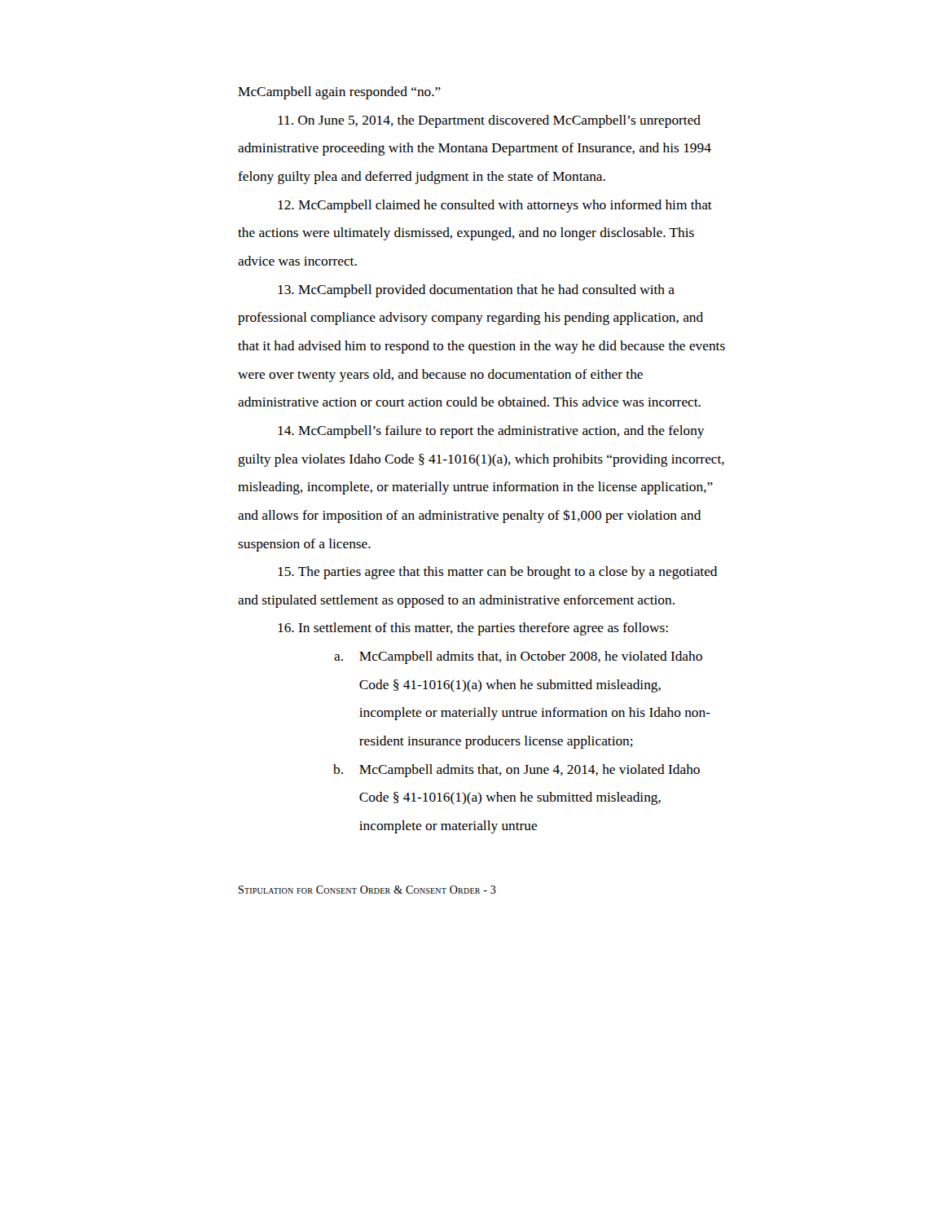McCampbell again responded “no.”
11. On June 5, 2014, the Department discovered McCampbell’s unreported administrative proceeding with the Montana Department of Insurance, and his 1994 felony guilty plea and deferred judgment in the state of Montana.
12. McCampbell claimed he consulted with attorneys who informed him that the actions were ultimately dismissed, expunged, and no longer disclosable. This advice was incorrect.
13. McCampbell provided documentation that he had consulted with a professional compliance advisory company regarding his pending application, and that it had advised him to respond to the question in the way he did because the events were over twenty years old, and because no documentation of either the administrative action or court action could be obtained. This advice was incorrect.
14. McCampbell’s failure to report the administrative action, and the felony guilty plea violates Idaho Code § 41-1016(1)(a), which prohibits “providing incorrect, misleading, incomplete, or materially untrue information in the license application,” and allows for imposition of an administrative penalty of $1,000 per violation and suspension of a license.
15. The parties agree that this matter can be brought to a close by a negotiated and stipulated settlement as opposed to an administrative enforcement action.
16. In settlement of this matter, the parties therefore agree as follows:
McCampbell admits that, in October 2008, he violated Idaho Code § 41-1016(1)(a) when he submitted misleading, incomplete or materially untrue information on his Idaho non-resident insurance producers license application;
McCampbell admits that, on June 4, 2014, he violated Idaho Code § 41-1016(1)(a) when he submitted misleading, incomplete or materially untrue
Stipulation for Consent Order & Consent Order - 3